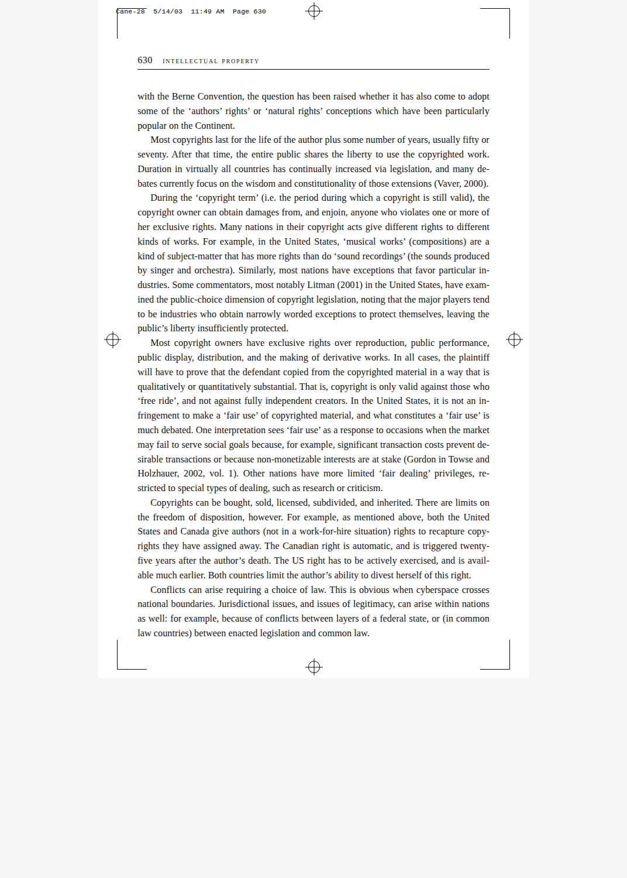Cane-28 5/14/03 11:49 AM Page 630
630 Intellectual Property
with the Berne Convention, the question has been raised whether it has also come to adopt some of the ‘authors’ rights’ or ‘natural rights’ conceptions which have been particularly popular on the Continent.
Most copyrights last for the life of the author plus some number of years, usually fifty or seventy. After that time, the entire public shares the liberty to use the copyrighted work. Duration in virtually all countries has continually increased via legislation, and many debates currently focus on the wisdom and constitutionality of those extensions (Vaver, 2000).
During the ‘copyright term’ (i.e. the period during which a copyright is still valid), the copyright owner can obtain damages from, and enjoin, anyone who violates one or more of her exclusive rights. Many nations in their copyright acts give different rights to different kinds of works. For example, in the United States, ‘musical works’ (compositions) are a kind of subject-matter that has more rights than do ‘sound recordings’ (the sounds produced by singer and orchestra). Similarly, most nations have exceptions that favor particular industries. Some commentators, most notably Litman (2001) in the United States, have examined the public-choice dimension of copyright legislation, noting that the major players tend to be industries who obtain narrowly worded exceptions to protect themselves, leaving the public’s liberty insufficiently protected.
Most copyright owners have exclusive rights over reproduction, public performance, public display, distribution, and the making of derivative works. In all cases, the plaintiff will have to prove that the defendant copied from the copyrighted material in a way that is qualitatively or quantitatively substantial. That is, copyright is only valid against those who ‘free ride’, and not against fully independent creators. In the United States, it is not an infringement to make a ‘fair use’ of copyrighted material, and what constitutes a ‘fair use’ is much debated. One interpretation sees ‘fair use’ as a response to occasions when the market may fail to serve social goals because, for example, significant transaction costs prevent desirable transactions or because non-monetizable interests are at stake (Gordon in Towse and Holzhauer, 2002, vol. 1). Other nations have more limited ‘fair dealing’ privileges, restricted to special types of dealing, such as research or criticism.
Copyrights can be bought, sold, licensed, subdivided, and inherited. There are limits on the freedom of disposition, however. For example, as mentioned above, both the United States and Canada give authors (not in a work-for-hire situation) rights to recapture copyrights they have assigned away. The Canadian right is automatic, and is triggered twenty-five years after the author’s death. The US right has to be actively exercised, and is available much earlier. Both countries limit the author’s ability to divest herself of this right.
Conflicts can arise requiring a choice of law. This is obvious when cyberspace crosses national boundaries. Jurisdictional issues, and issues of legitimacy, can arise within nations as well: for example, because of conflicts between layers of a federal state, or (in common law countries) between enacted legislation and common law.